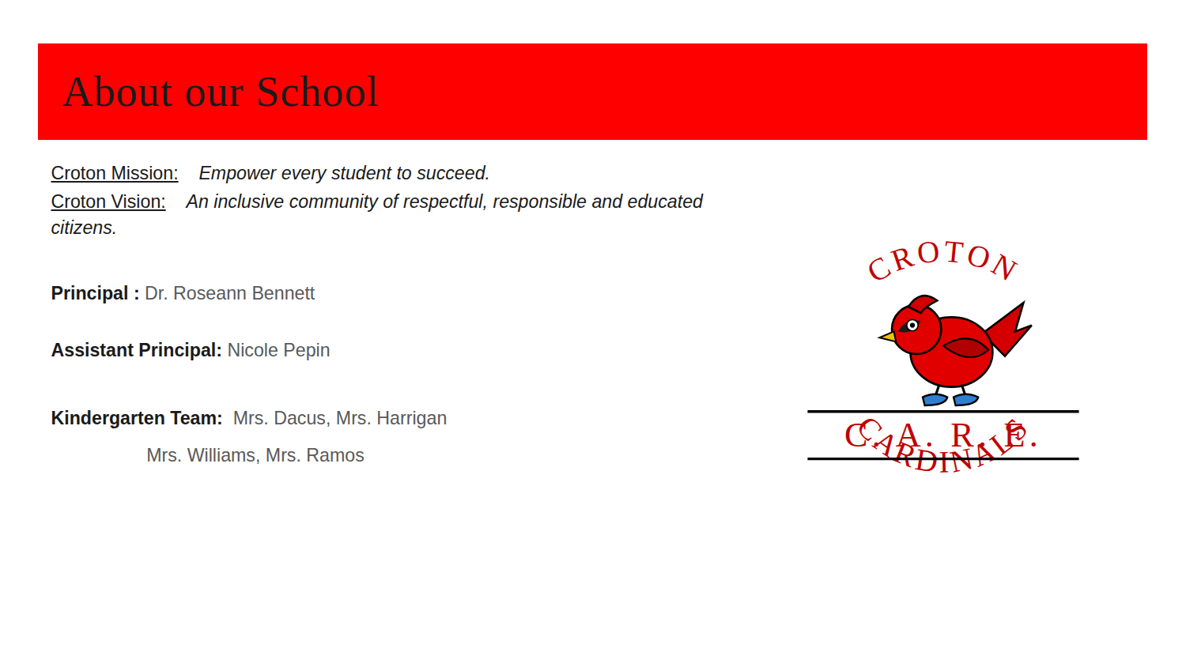About our School
Croton Mission: Empower every student to succeed.
Croton Vision: An inclusive community of respectful, responsible and educated citizens.
Principal : Dr. Roseann Bennett
Assistant Principal: Nicole Pepin
Kindergarten Team: Mrs. Dacus, Mrs. Harrigan
Mrs. Williams, Mrs. Ramos
CROTON CARDINALS C. A. R. E.